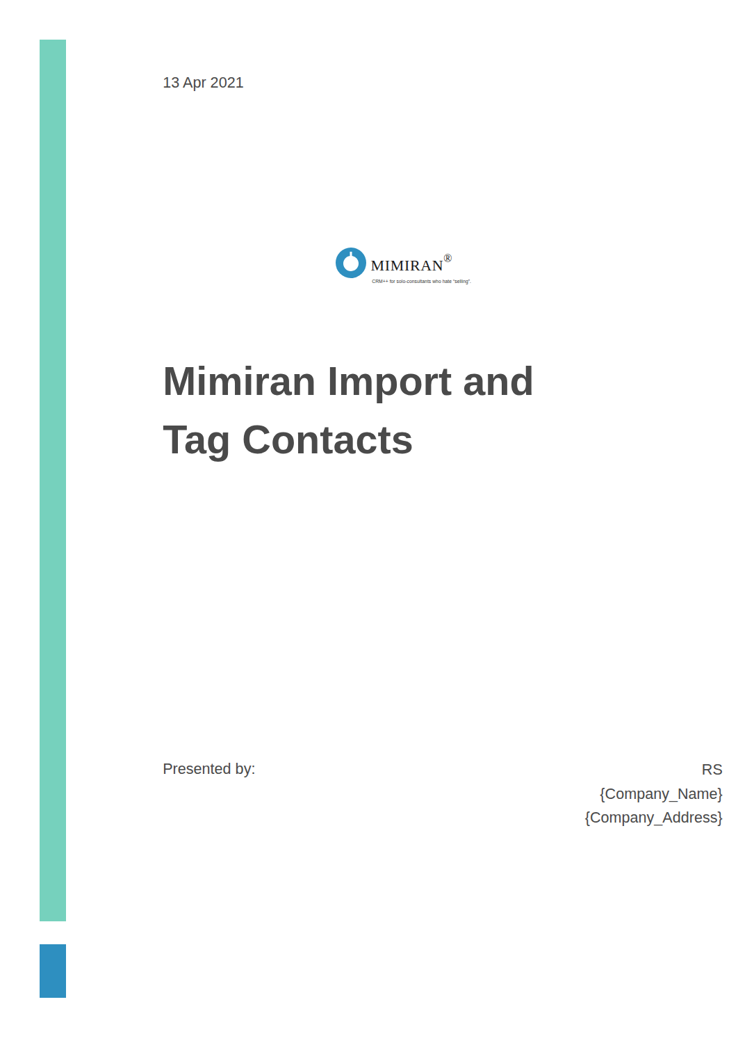13 Apr 2021
Mimiran®
CRM++ for solo-consultants who hate “selling”.
Mimiran Import and Tag Contacts
Presented by:
RS
{Company_Name}
{Company_Address}